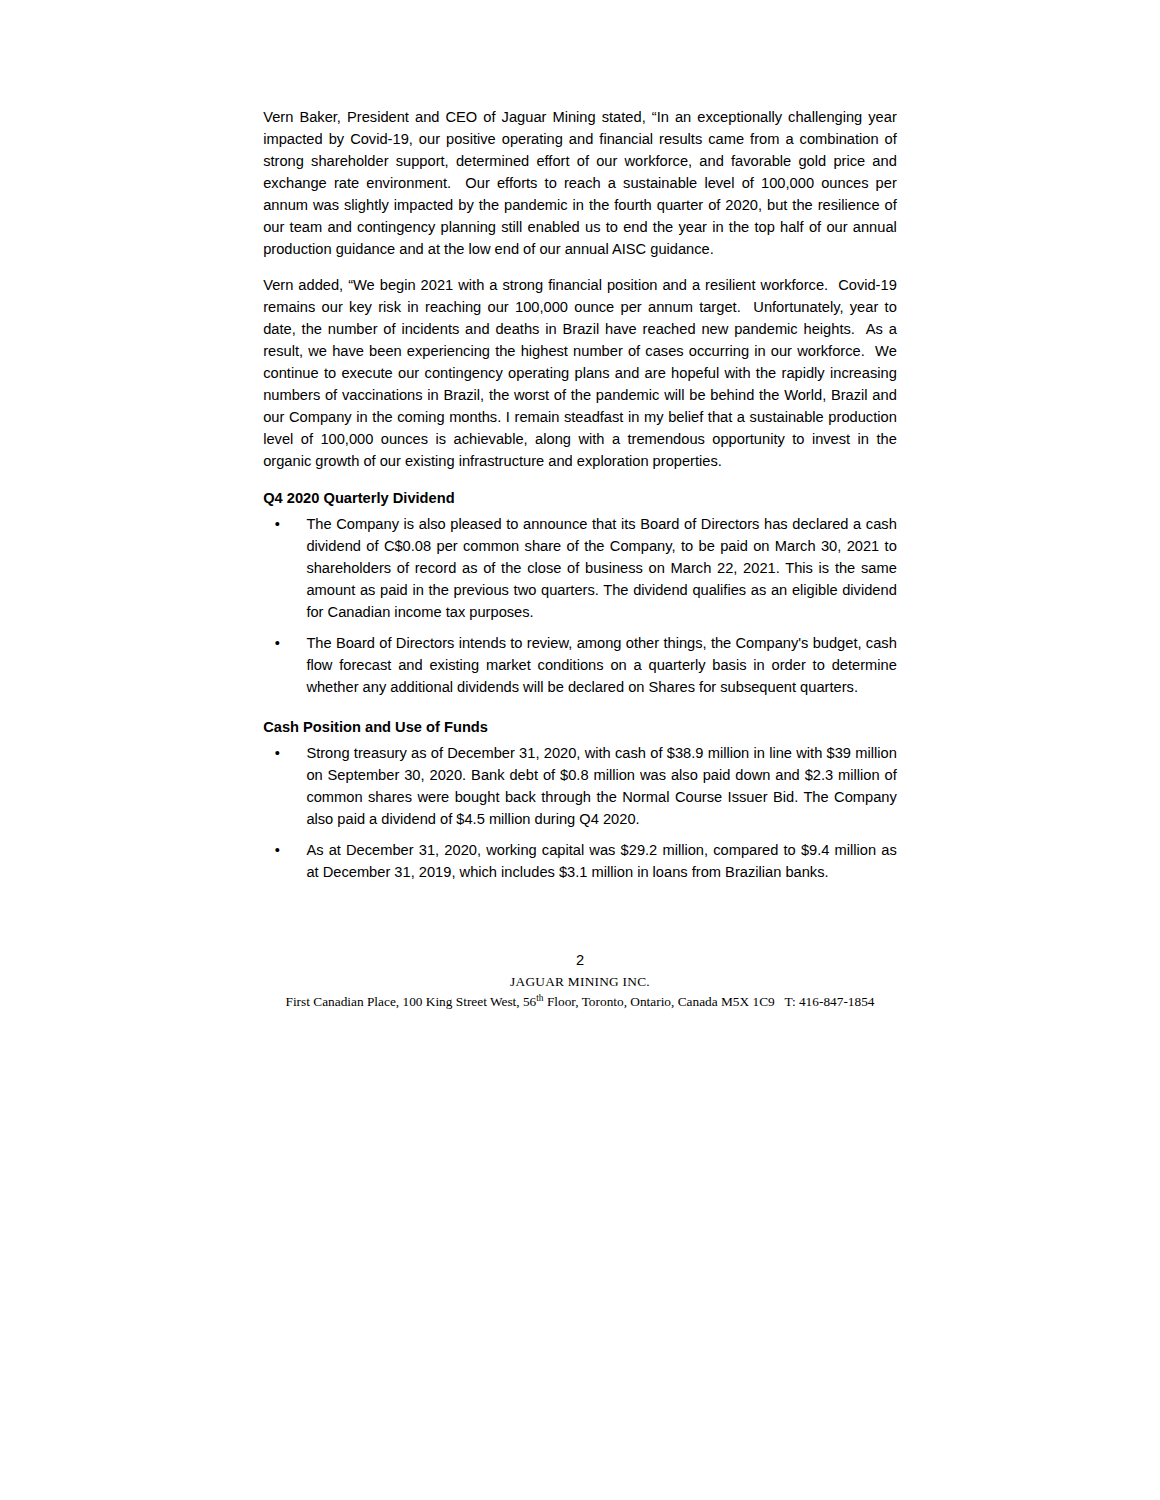Vern Baker, President and CEO of Jaguar Mining stated, “In an exceptionally challenging year impacted by Covid-19, our positive operating and financial results came from a combination of strong shareholder support, determined effort of our workforce, and favorable gold price and exchange rate environment. Our efforts to reach a sustainable level of 100,000 ounces per annum was slightly impacted by the pandemic in the fourth quarter of 2020, but the resilience of our team and contingency planning still enabled us to end the year in the top half of our annual production guidance and at the low end of our annual AISC guidance.
Vern added, “We begin 2021 with a strong financial position and a resilient workforce. Covid-19 remains our key risk in reaching our 100,000 ounce per annum target. Unfortunately, year to date, the number of incidents and deaths in Brazil have reached new pandemic heights. As a result, we have been experiencing the highest number of cases occurring in our workforce. We continue to execute our contingency operating plans and are hopeful with the rapidly increasing numbers of vaccinations in Brazil, the worst of the pandemic will be behind the World, Brazil and our Company in the coming months. I remain steadfast in my belief that a sustainable production level of 100,000 ounces is achievable, along with a tremendous opportunity to invest in the organic growth of our existing infrastructure and exploration properties.
Q4 2020 Quarterly Dividend
The Company is also pleased to announce that its Board of Directors has declared a cash dividend of C$0.08 per common share of the Company, to be paid on March 30, 2021 to shareholders of record as of the close of business on March 22, 2021. This is the same amount as paid in the previous two quarters. The dividend qualifies as an eligible dividend for Canadian income tax purposes.
The Board of Directors intends to review, among other things, the Company's budget, cash flow forecast and existing market conditions on a quarterly basis in order to determine whether any additional dividends will be declared on Shares for subsequent quarters.
Cash Position and Use of Funds
Strong treasury as of December 31, 2020, with cash of $38.9 million in line with $39 million on September 30, 2020. Bank debt of $0.8 million was also paid down and $2.3 million of common shares were bought back through the Normal Course Issuer Bid. The Company also paid a dividend of $4.5 million during Q4 2020.
As at December 31, 2020, working capital was $29.2 million, compared to $9.4 million as at December 31, 2019, which includes $3.1 million in loans from Brazilian banks.
2
JAGUAR MINING INC.
First Canadian Place, 100 King Street West, 56th Floor, Toronto, Ontario, Canada M5X 1C9 T: 416-847-1854